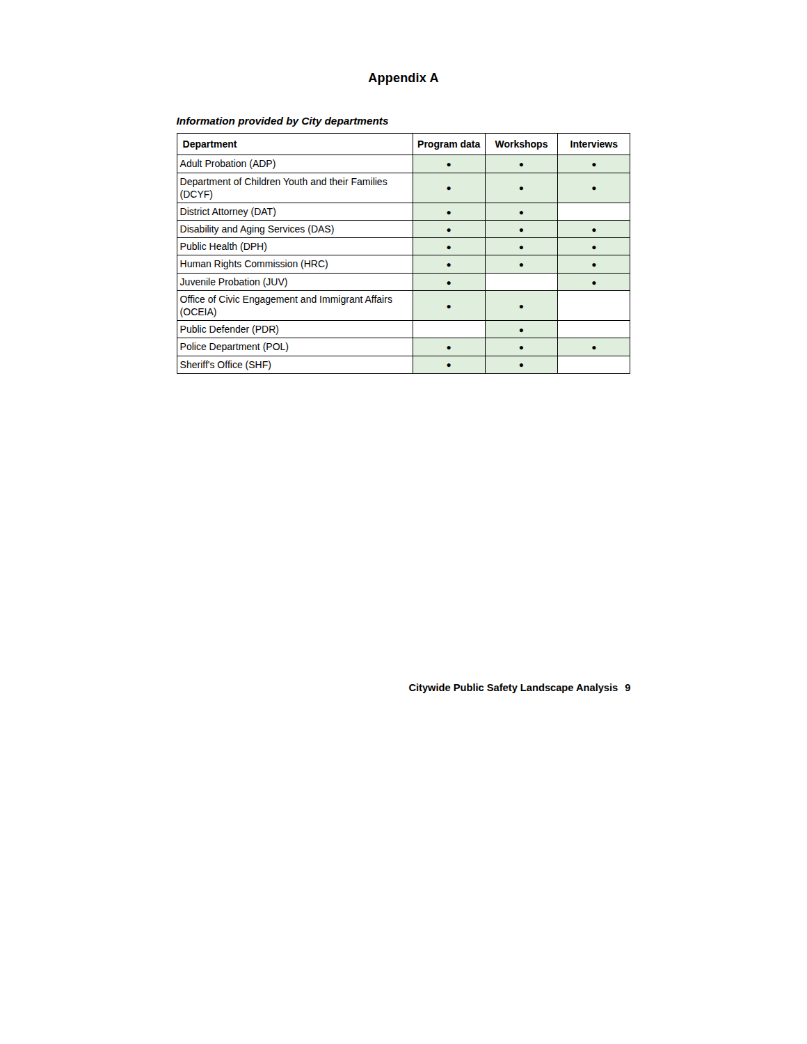Appendix A
Information provided by City departments
| Department | Program data | Workshops | Interviews |
| --- | --- | --- | --- |
| Adult Probation (ADP) | | | |
| Department of Children Youth and their Families (DCYF) | | | |
| District Attorney (DAT) | | | |
| Disability and Aging Services (DAS) | | | |
| Public Health (DPH) | | | |
| Human Rights Commission (HRC) | | | |
| Juvenile Probation (JUV) | | | |
| Office of Civic Engagement and Immigrant Affairs (OCEIA) | | | |
| Public Defender (PDR) | | | |
| Police Department (POL) | | | |
| Sheriff's Office (SHF) | | | |
Citywide Public Safety Landscape Analysis9